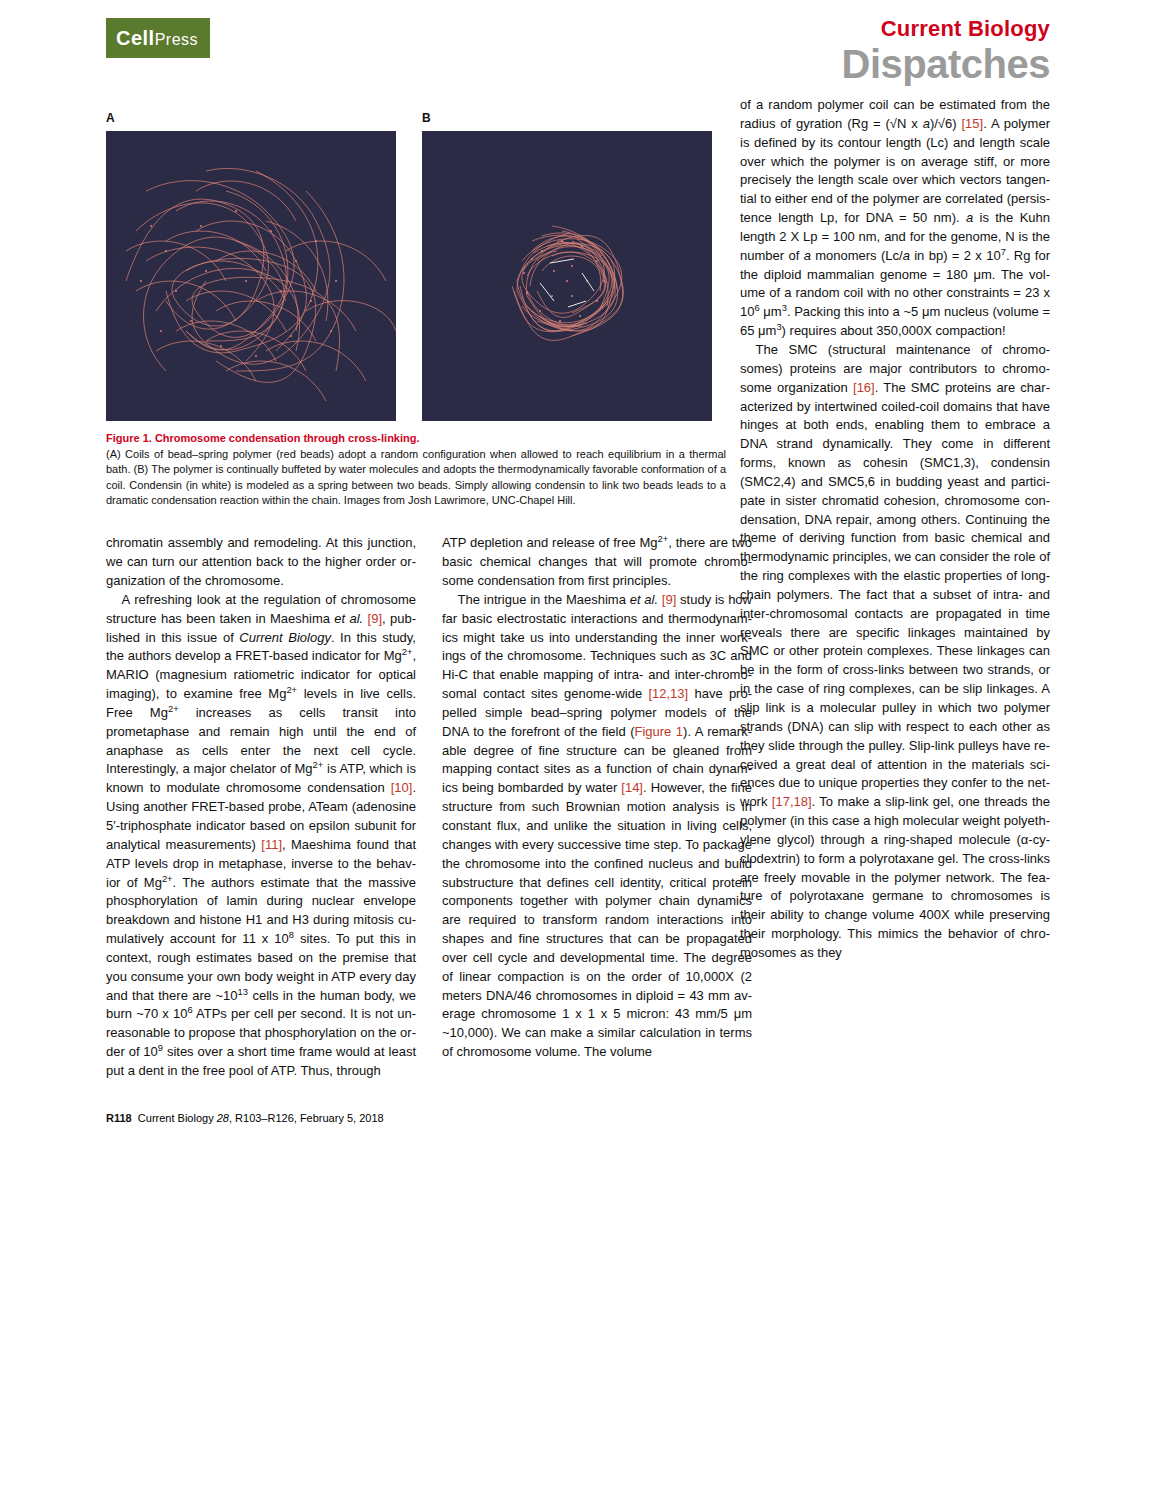Cell Press
Current Biology
Dispatches
of a random polymer coil can be estimated from the radius of gyration (Rg = (√N x a)/√6) [15]. A polymer is defined by its contour length (Lc) and length scale over which the polymer is on average stiff, or more precisely the length scale over which vectors tangential to either end of the polymer are correlated (persistence length Lp, for DNA = 50 nm). a is the Kuhn length 2 X Lp = 100 nm, and for the genome, N is the number of a monomers (Lc/a in bp) = 2 x 107. Rg for the diploid mammalian genome = 180 μm. The volume of a random coil with no other constraints = 23 x 106 μm3. Packing this into a ~5 μm nucleus (volume = 65 μm3) requires about 350,000X compaction!
The SMC (structural maintenance of chromosomes) proteins are major contributors to chromosome organization [16]. The SMC proteins are characterized by intertwined coiled-coil domains that have hinges at both ends, enabling them to embrace a DNA strand dynamically. They come in different forms, known as cohesin (SMC1,3), condensin (SMC2,4) and SMC5,6 in budding yeast and participate in sister chromatid cohesion, chromosome condensation, DNA repair, among others. Continuing the theme of deriving function from basic chemical and thermodynamic principles, we can consider the role of the ring complexes with the elastic properties of long-chain polymers. The fact that a subset of intra- and inter-chromosomal contacts are propagated in time reveals there are specific linkages maintained by SMC or other protein complexes. These linkages can be in the form of cross-links between two strands, or in the case of ring complexes, can be slip linkages. A slip link is a molecular pulley in which two polymer strands (DNA) can slip with respect to each other as they slide through the pulley. Slip-link pulleys have received a great deal of attention in the materials sciences due to unique properties they confer to the network [17,18]. To make a slip-link gel, one threads the polymer (in this case a high molecular weight polyethylene glycol) through a ring-shaped molecule (α-cyclodextrin) to form a polyrotaxane gel. The cross-links are freely movable in the polymer network. The feature of polyrotaxane germane to chromosomes is their ability to change volume 400X while preserving their morphology. This mimics the behavior of chromosomes as they
A
B
Figure 1. Chromosome condensation through cross-linking.
(A) Coils of bead–spring polymer (red beads) adopt a random configuration when allowed to reach equilibrium in a thermal bath. (B) The polymer is continually buffeted by water molecules and adopts the thermodynamically favorable conformation of a coil. Condensin (in white) is modeled as a spring between two beads. Simply allowing condensin to link two beads leads to a dramatic condensation reaction within the chain. Images from Josh Lawrimore, UNC-Chapel Hill.
chromatin assembly and remodeling. At this junction, we can turn our attention back to the higher order organization of the chromosome.
A refreshing look at the regulation of chromosome structure has been taken in Maeshima et al. [9], published in this issue of Current Biology. In this study, the authors develop a FRET-based indicator for Mg2+, MARIO (magnesium ratiometric indicator for optical imaging), to examine free Mg2+ levels in live cells. Free Mg2+ increases as cells transit into prometaphase and remain high until the end of anaphase as cells enter the next cell cycle. Interestingly, a major chelator of Mg2+ is ATP, which is known to modulate chromosome condensation [10]. Using another FRET-based probe, ATeam (adenosine 5′-triphosphate indicator based on epsilon subunit for analytical measurements) [11], Maeshima found that ATP levels drop in metaphase, inverse to the behavior of Mg2+. The authors estimate that the massive phosphorylation of lamin during nuclear envelope breakdown and histone H1 and H3 during mitosis cumulatively account for 11 x 108 sites. To put this in context, rough estimates based on the premise that you consume your own body weight in ATP every day and that there are ~1013 cells in the human body, we burn ~70 x 106 ATPs per cell per second. It is not unreasonable to propose that phosphorylation on the order of 109 sites over a short time frame would at least put a dent in the free pool of ATP. Thus, through
ATP depletion and release of free Mg2+, there are two basic chemical changes that will promote chromosome condensation from first principles.
The intrigue in the Maeshima et al. [9] study is how far basic electrostatic interactions and thermodynamics might take us into understanding the inner workings of the chromosome. Techniques such as 3C and Hi-C that enable mapping of intra- and inter-chromosomal contact sites genome-wide [12,13] have propelled simple bead–spring polymer models of the DNA to the forefront of the field (Figure 1). A remarkable degree of fine structure can be gleaned from mapping contact sites as a function of chain dynamics being bombarded by water [14]. However, the fine structure from such Brownian motion analysis is in constant flux, and unlike the situation in living cells, changes with every successive time step. To package the chromosome into the confined nucleus and build substructure that defines cell identity, critical protein components together with polymer chain dynamics are required to transform random interactions into shapes and fine structures that can be propagated over cell cycle and developmental time. The degree of linear compaction is on the order of 10,000X (2 meters DNA/46 chromosomes in diploid = 43 mm average chromosome 1 x 1 x 5 micron: 43 mm/5 μm ~10,000). We can make a similar calculation in terms of chromosome volume. The volume
R118 Current Biology 28, R103–R126, February 5, 2018